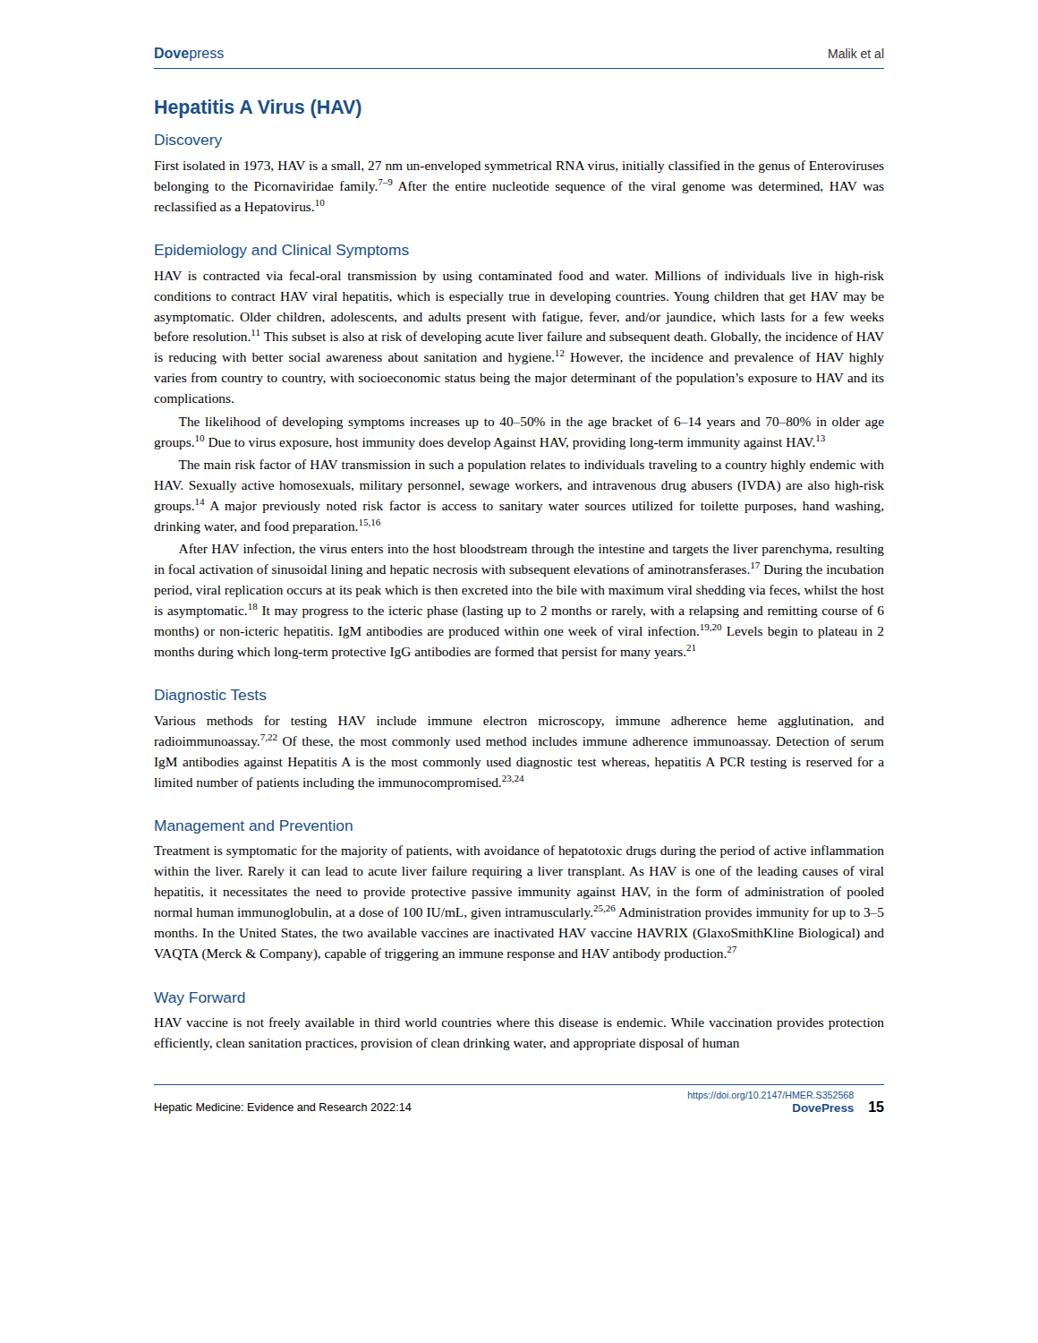Dove press
Malik et al
Hepatitis A Virus (HAV)
Discovery
First isolated in 1973, HAV is a small, 27 nm un-enveloped symmetrical RNA virus, initially classified in the genus of Enteroviruses belonging to the Picornaviridae family.7–9 After the entire nucleotide sequence of the viral genome was determined, HAV was reclassified as a Hepatovirus.10
Epidemiology and Clinical Symptoms
HAV is contracted via fecal-oral transmission by using contaminated food and water. Millions of individuals live in high-risk conditions to contract HAV viral hepatitis, which is especially true in developing countries. Young children that get HAV may be asymptomatic. Older children, adolescents, and adults present with fatigue, fever, and/or jaundice, which lasts for a few weeks before resolution.11 This subset is also at risk of developing acute liver failure and subsequent death. Globally, the incidence of HAV is reducing with better social awareness about sanitation and hygiene.12 However, the incidence and prevalence of HAV highly varies from country to country, with socioeconomic status being the major determinant of the population’s exposure to HAV and its complications.
The likelihood of developing symptoms increases up to 40–50% in the age bracket of 6–14 years and 70–80% in older age groups.10 Due to virus exposure, host immunity does develop Against HAV, providing long-term immunity against HAV.13
The main risk factor of HAV transmission in such a population relates to individuals traveling to a country highly endemic with HAV. Sexually active homosexuals, military personnel, sewage workers, and intravenous drug abusers (IVDA) are also high-risk groups.14 A major previously noted risk factor is access to sanitary water sources utilized for toilette purposes, hand washing, drinking water, and food preparation.15,16
After HAV infection, the virus enters into the host bloodstream through the intestine and targets the liver parenchyma, resulting in focal activation of sinusoidal lining and hepatic necrosis with subsequent elevations of aminotransferases.17 During the incubation period, viral replication occurs at its peak which is then excreted into the bile with maximum viral shedding via feces, whilst the host is asymptomatic.18 It may progress to the icteric phase (lasting up to 2 months or rarely, with a relapsing and remitting course of 6 months) or non-icteric hepatitis. IgM antibodies are produced within one week of viral infection.19,20 Levels begin to plateau in 2 months during which long-term protective IgG antibodies are formed that persist for many years.21
Diagnostic Tests
Various methods for testing HAV include immune electron microscopy, immune adherence heme agglutination, and radioimmunoassay.7,22 Of these, the most commonly used method includes immune adherence immunoassay. Detection of serum IgM antibodies against Hepatitis A is the most commonly used diagnostic test whereas, hepatitis A PCR testing is reserved for a limited number of patients including the immunocompromised.23,24
Management and Prevention
Treatment is symptomatic for the majority of patients, with avoidance of hepatotoxic drugs during the period of active inflammation within the liver. Rarely it can lead to acute liver failure requiring a liver transplant. As HAV is one of the leading causes of viral hepatitis, it necessitates the need to provide protective passive immunity against HAV, in the form of administration of pooled normal human immunoglobulin, at a dose of 100 IU/mL, given intramuscularly.25,26 Administration provides immunity for up to 3–5 months. In the United States, the two available vaccines are inactivated HAV vaccine HAVRIX (GlaxoSmithKline Biological) and VAQTA (Merck & Company), capable of triggering an immune response and HAV antibody production.27
Way Forward
HAV vaccine is not freely available in third world countries where this disease is endemic. While vaccination provides protection efficiently, clean sanitation practices, provision of clean drinking water, and appropriate disposal of human
Hepatic Medicine: Evidence and Research 2022:14
https://doi.org/10.2147/HMER.S352568 DovePress
15